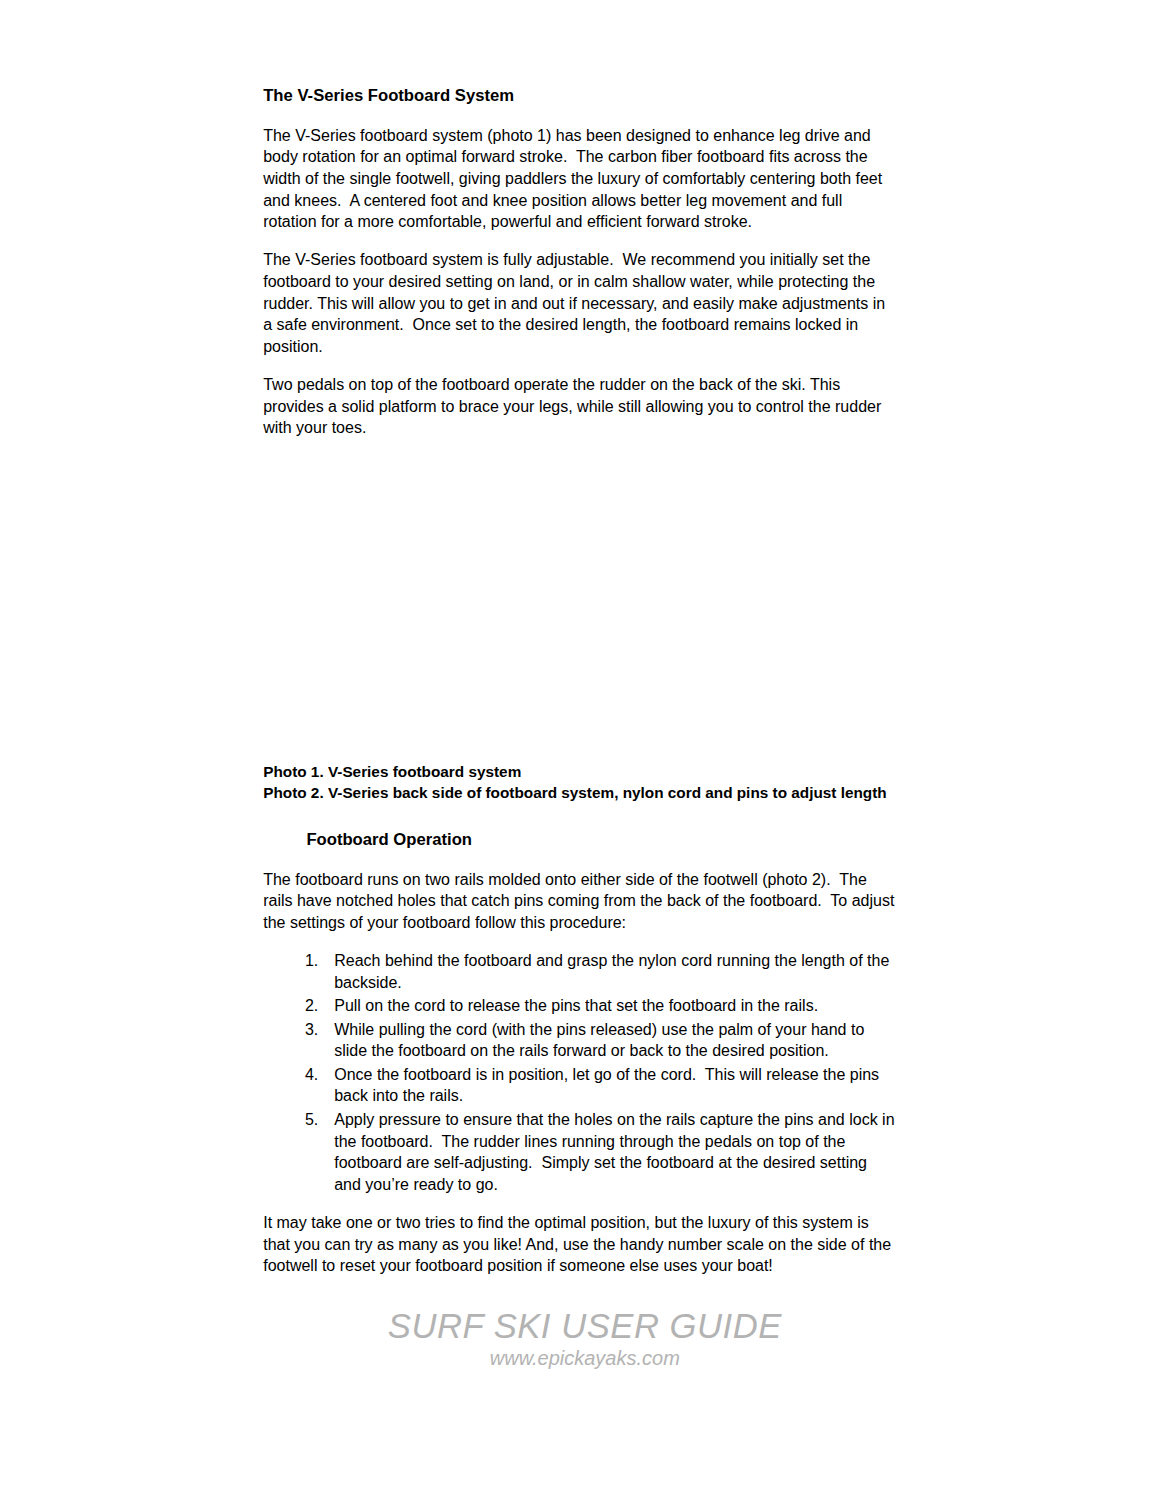The V-Series Footboard System
The V-Series footboard system (photo 1) has been designed to enhance leg drive and body rotation for an optimal forward stroke. The carbon fiber footboard fits across the width of the single footwell, giving paddlers the luxury of comfortably centering both feet and knees. A centered foot and knee position allows better leg movement and full rotation for a more comfortable, powerful and efficient forward stroke.
The V-Series footboard system is fully adjustable. We recommend you initially set the footboard to your desired setting on land, or in calm shallow water, while protecting the rudder. This will allow you to get in and out if necessary, and easily make adjustments in a safe environment. Once set to the desired length, the footboard remains locked in position.
Two pedals on top of the footboard operate the rudder on the back of the ski. This provides a solid platform to brace your legs, while still allowing you to control the rudder with your toes.
Photo 1. V-Series footboard system
Photo 2. V-Series back side of footboard system, nylon cord and pins to adjust length
Footboard Operation
The footboard runs on two rails molded onto either side of the footwell (photo 2). The rails have notched holes that catch pins coming from the back of the footboard. To adjust the settings of your footboard follow this procedure:
Reach behind the footboard and grasp the nylon cord running the length of the backside.
Pull on the cord to release the pins that set the footboard in the rails.
While pulling the cord (with the pins released) use the palm of your hand to slide the footboard on the rails forward or back to the desired position.
Once the footboard is in position, let go of the cord. This will release the pins back into the rails.
Apply pressure to ensure that the holes on the rails capture the pins and lock in the footboard. The rudder lines running through the pedals on top of the footboard are self-adjusting. Simply set the footboard at the desired setting and you’re ready to go.
It may take one or two tries to find the optimal position, but the luxury of this system is that you can try as many as you like! And, use the handy number scale on the side of the footwell to reset your footboard position if someone else uses your boat!
SURF SKI USER GUIDE
www.epickayaks.com